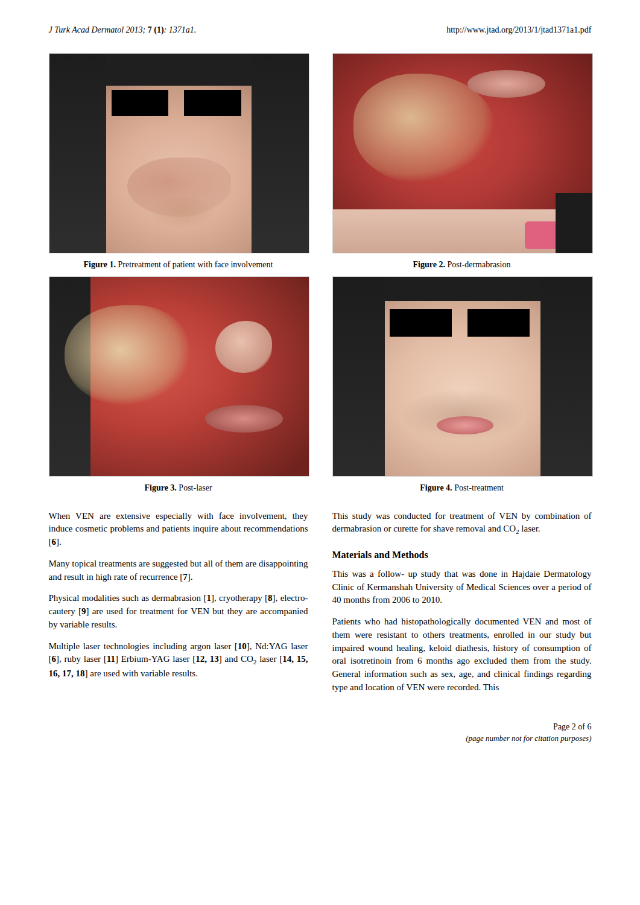J Turk Acad Dermatol 2013; 7 (1): 1371a1.
http://www.jtad.org/2013/1/jtad1371a1.pdf
Figure 1. Pretreatment of patient with face involvement
Figure 2. Post-dermabrasion
Figure 3. Post-laser
Figure 4. Post-treatment
When VEN are extensive especially with face involvement, they induce cosmetic problems and patients inquire about recommendations [6].
Many topical treatments are suggested but all of them are disappointing and result in high rate of recurrence [7].
Physical modalities such as dermabrasion [1], cryotherapy [8], electro-cautery [9] are used for treatment for VEN but they are accompanied by variable results.
Multiple laser technologies including argon laser [10], Nd:YAG laser [6], ruby laser [11] Erbium-YAG laser [12, 13] and CO2 laser [14, 15, 16, 17, 18] are used with variable results.
This study was conducted for treatment of VEN by combination of dermabrasion or curette for shave removal and CO2 laser.
Materials and Methods
This was a follow- up study that was done in Hajdaie Dermatology Clinic of Kermanshah University of Medical Sciences over a period of 40 months from 2006 to 2010.
Patients who had histopathologically documented VEN and most of them were resistant to others treatments, enrolled in our study but impaired wound healing, keloid diathesis, history of consumption of oral isotretinoin from 6 months ago excluded them from the study. General information such as sex, age, and clinical findings regarding type and location of VEN were recorded. This
Page 2 of 6
(page number not for citation purposes)